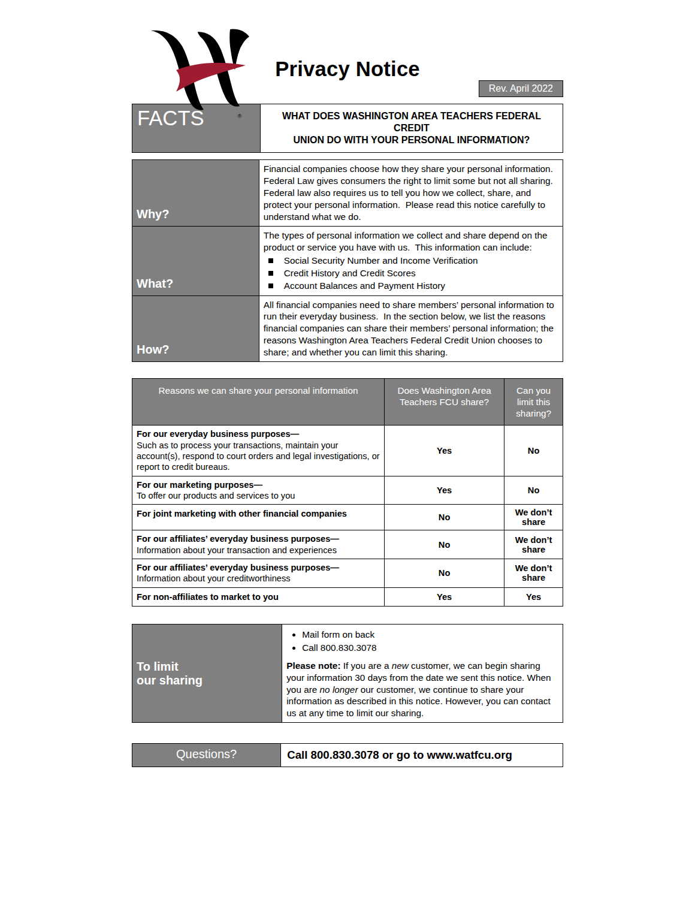®
Privacy Notice
Rev. April 2022
| FACTS | WHAT DOES WASHINGTON AREA TEACHERS FEDERAL CREDIT UNION DO WITH YOUR PERSONAL INFORMATION? |
| Why? | Financial companies choose how they share your personal information. Federal Law gives consumers the right to limit some but not all sharing. Federal law also requires us to tell you how we collect, share, and protect your personal information. Please read this notice carefully to understand what we do. |
| What? | The types of personal information we collect and share depend on the product or service you have with us. This information can include: Social Security Number and Income Verification Credit History and Credit Scores Account Balances and Payment History |
| How? | All financial companies need to share members’ personal information to run their everyday business. In the section below, we list the reasons financial companies can share their members’ personal information; the reasons Washington Area Teachers Federal Credit Union chooses to share; and whether you can limit this sharing. |
| Reasons we can share your personal information | Does Washington Area Teachers FCU share? | Can you limit this sharing? |
| --- | --- | --- |
| For our everyday business purposes— Such as to process your transactions, maintain your account(s), respond to court orders and legal investigations, or report to credit bureaus. | Yes | No |
| For our marketing purposes— To offer our products and services to you | Yes | No |
| For joint marketing with other financial companies | No | We don’t share |
| For our affiliates’ everyday business purposes— Information about your transaction and experiences | No | We don’t share |
| For our affiliates’ everyday business purposes— Information about your creditworthiness | No | We don’t share |
| For non-affiliates to market to you | Yes | Yes |
| To limit our sharing | Mail form on back Call 800.830.3078 Please note: If you are a new customer, we can begin sharing your information 30 days from the date we sent this notice. When you are no longer our customer, we continue to share your information as described in this notice. However, you can contact us at any time to limit our sharing. |
| Questions? | Call 800.830.3078 or go to www.watfcu.org |